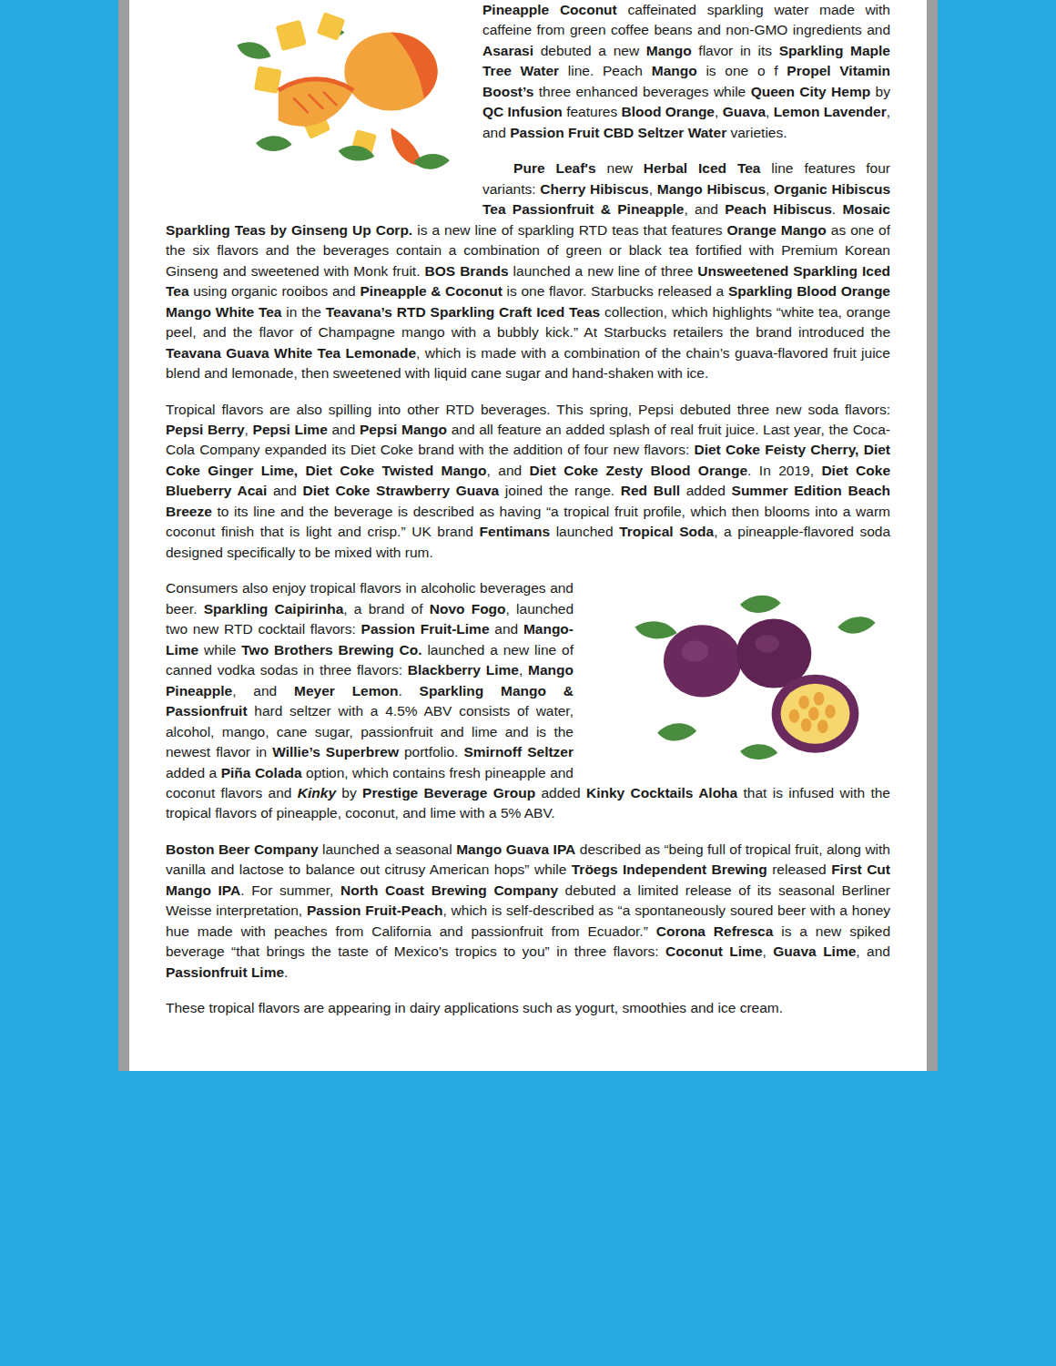Pineapple Coconut caffeinated sparkling water made with caffeine from green coffee beans and non-GMO ingredients and Asarasi debuted a new Mango flavor in its Sparkling Maple Tree Water line. Peach Mango is one o f Propel Vitamin Boost’s three enhanced beverages while Queen City Hemp by QC Infusion features Blood Orange, Guava, Lemon Lavender, and Passion Fruit CBD Seltzer Water varieties.
Pure Leaf's new Herbal Iced Tea line features four variants: Cherry Hibiscus, Mango Hibiscus, Organic Hibiscus Tea Passionfruit & Pineapple, and Peach Hibiscus. Mosaic Sparkling Teas by Ginseng Up Corp. is a new line of sparkling RTD teas that features Orange Mango as one of the six flavors and the beverages contain a combination of green or black tea fortified with Premium Korean Ginseng and sweetened with Monk fruit. BOS Brands launched a new line of three Unsweetened Sparkling Iced Tea using organic rooibos and Pineapple & Coconut is one flavor. Starbucks released a Sparkling Blood Orange Mango White Tea in the Teavana’s RTD Sparkling Craft Iced Teas collection, which highlights “white tea, orange peel, and the flavor of Champagne mango with a bubbly kick.” At Starbucks retailers the brand introduced the Teavana Guava White Tea Lemonade, which is made with a combination of the chain’s guava-flavored fruit juice blend and lemonade, then sweetened with liquid cane sugar and hand-shaken with ice.
Tropical flavors are also spilling into other RTD beverages. This spring, Pepsi debuted three new soda flavors: Pepsi Berry, Pepsi Lime and Pepsi Mango and all feature an added splash of real fruit juice. Last year, the Coca-Cola Company expanded its Diet Coke brand with the addition of four new flavors: Diet Coke Feisty Cherry, Diet Coke Ginger Lime, Diet Coke Twisted Mango, and Diet Coke Zesty Blood Orange. In 2019, Diet Coke Blueberry Acai and Diet Coke Strawberry Guava joined the range. Red Bull added Summer Edition Beach Breeze to its line and the beverage is described as having “a tropical fruit profile, which then blooms into a warm coconut finish that is light and crisp.” UK brand Fentimans launched Tropical Soda, a pineapple-flavored soda designed specifically to be mixed with rum.
Consumers also enjoy tropical flavors in alcoholic beverages and beer. Sparkling Caipirinha, a brand of Novo Fogo, launched two new RTD cocktail flavors: Passion Fruit-Lime and Mango-Lime while Two Brothers Brewing Co. launched a new line of canned vodka sodas in three flavors: Blackberry Lime, Mango Pineapple, and Meyer Lemon. Sparkling Mango & Passionfruit hard seltzer with a 4.5% ABV consists of water, alcohol, mango, cane sugar, passionfruit and lime and is the newest flavor in Willie’s Superbrew portfolio. Smirnoff Seltzer added a Piña Colada option, which contains fresh pineapple and coconut flavors and Kinky by Prestige Beverage Group added Kinky Cocktails Aloha that is infused with the tropical flavors of pineapple, coconut, and lime with a 5% ABV.
Boston Beer Company launched a seasonal Mango Guava IPA described as “being full of tropical fruit, along with vanilla and lactose to balance out citrusy American hops” while Tröegs Independent Brewing released First Cut Mango IPA. For summer, North Coast Brewing Company debuted a limited release of its seasonal Berliner Weisse interpretation, Passion Fruit-Peach, which is self-described as “a spontaneously soured beer with a honey hue made with peaches from California and passionfruit from Ecuador.” Corona Refresca is a new spiked beverage “that brings the taste of Mexico's tropics to you” in three flavors: Coconut Lime, Guava Lime, and Passionfruit Lime.
These tropical flavors are appearing in dairy applications such as yogurt, smoothies and ice cream.